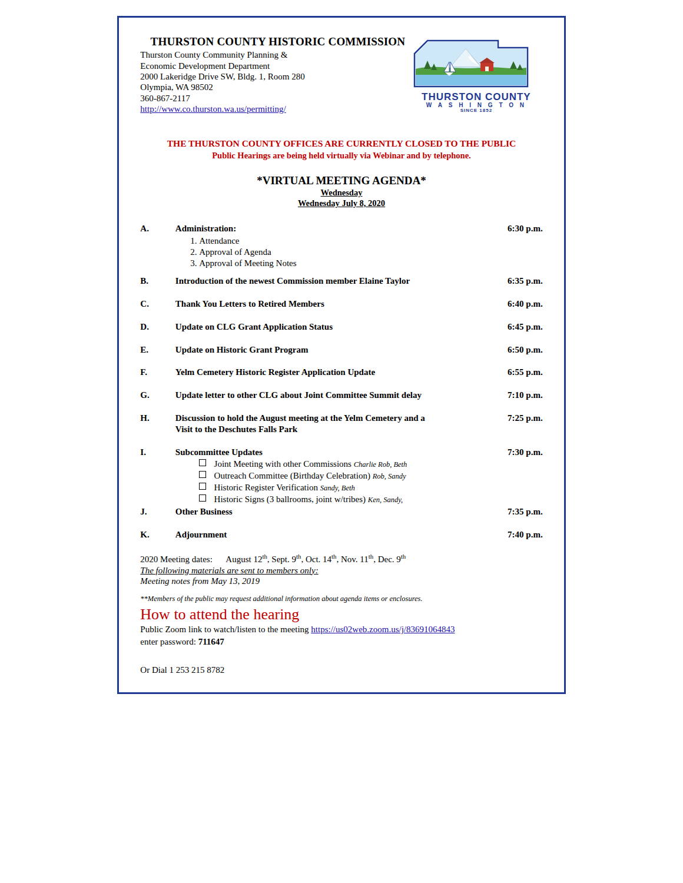THURSTON COUNTY HISTORIC COMMISSION
Thurston County Community Planning &
Economic Development Department
2000 Lakeridge Drive SW, Bldg. 1, Room 280
Olympia, WA 98502
360-867-2117
http://www.co.thurston.wa.us/permitting/
THURSTON COUNTY
W A S H I N G T O N
SINCE 1852
THE THURSTON COUNTY OFFICES ARE CURRENTLY CLOSED TO THE PUBLIC
Public Hearings are being held virtually via Webinar and by telephone.
*VIRTUAL MEETING AGENDA*
Wednesday
Wednesday July 8, 2020
| A. | Administration: Attendance Approval of Agenda Approval of Meeting Notes | 6:30 p.m. |
| B. | Introduction of the newest Commission member Elaine Taylor | 6:35 p.m. |
| C. | Thank You Letters to Retired Members | 6:40 p.m. |
| D. | Update on CLG Grant Application Status | 6:45 p.m. |
| E. | Update on Historic Grant Program | 6:50 p.m. |
| F. | Yelm Cemetery Historic Register Application Update | 6:55 p.m. |
| G. | Update letter to other CLG about Joint Committee Summit delay | 7:10 p.m. |
| H. | Discussion to hold the August meeting at the Yelm Cemetery and a Visit to the Deschutes Falls Park | 7:25 p.m. |
| I. | Subcommittee Updates Joint Meeting with other Commissions Charlie Rob, Beth Outreach Committee (Birthday Celebration) Rob, Sandy Historic Register Verification Sandy, Beth Historic Signs (3 ballrooms, joint w/tribes) Ken, Sandy, | 7:30 p.m. |
| J. | Other Business | 7:35 p.m. |
| K. | Adjournment | 7:40 p.m. |
2020 Meeting dates: August 12th, Sept. 9th, Oct. 14th, Nov. 11th, Dec. 9th
The following materials are sent to members only:
Meeting notes from May 13, 2019
**Members of the public may request additional information about agenda items or enclosures.
How to attend the hearing
Public Zoom link to watch/listen to the meeting https://us02web.zoom.us/j/83691064843
enter password: 711647
Or Dial 1 253 215 8782